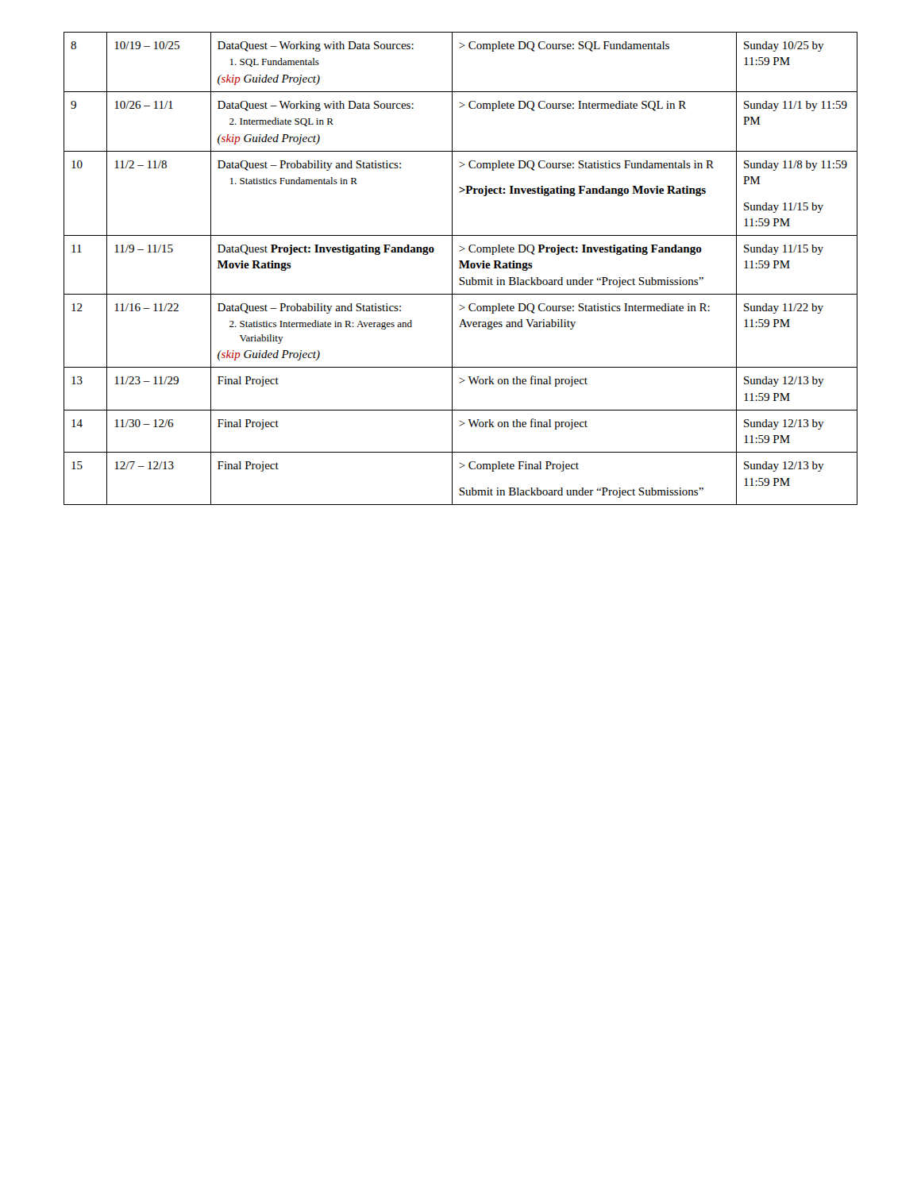| 8 | 10/19 – 10/25 | DataQuest – Working with Data Sources: SQL Fundamentals ( skip Guided Project) | > Complete DQ Course: SQL Fundamentals | Sunday 10/25 by 11:59 PM |
| 9 | 10/26 – 11/1 | DataQuest – Working with Data Sources: Intermediate SQL in R ( skip Guided Project) | > Complete DQ Course: Intermediate SQL in R | Sunday 11/1 by 11:59 PM |
| 10 | 11/2 – 11/8 | DataQuest – Probability and Statistics: Statistics Fundamentals in R | > Complete DQ Course: Statistics Fundamentals in R >Project: Investigating Fandango Movie Ratings | Sunday 11/8 by 11:59 PM Sunday 11/15 by 11:59 PM |
| 11 | 11/9 – 11/15 | DataQuest Project: Investigating Fandango Movie Ratings | > Complete DQ Project: Investigating Fandango Movie Ratings Submit in Blackboard under “Project Submissions” | Sunday 11/15 by 11:59 PM |
| 12 | 11/16 – 11/22 | DataQuest – Probability and Statistics: Statistics Intermediate in R: Averages and Variability ( skip Guided Project) | > Complete DQ Course: Statistics Intermediate in R: Averages and Variability | Sunday 11/22 by 11:59 PM |
| 13 | 11/23 – 11/29 | Final Project | > Work on the final project | Sunday 12/13 by 11:59 PM |
| 14 | 11/30 – 12/6 | Final Project | > Work on the final project | Sunday 12/13 by 11:59 PM |
| 15 | 12/7 – 12/13 | Final Project | > Complete Final Project Submit in Blackboard under “Project Submissions” | Sunday 12/13 by 11:59 PM |